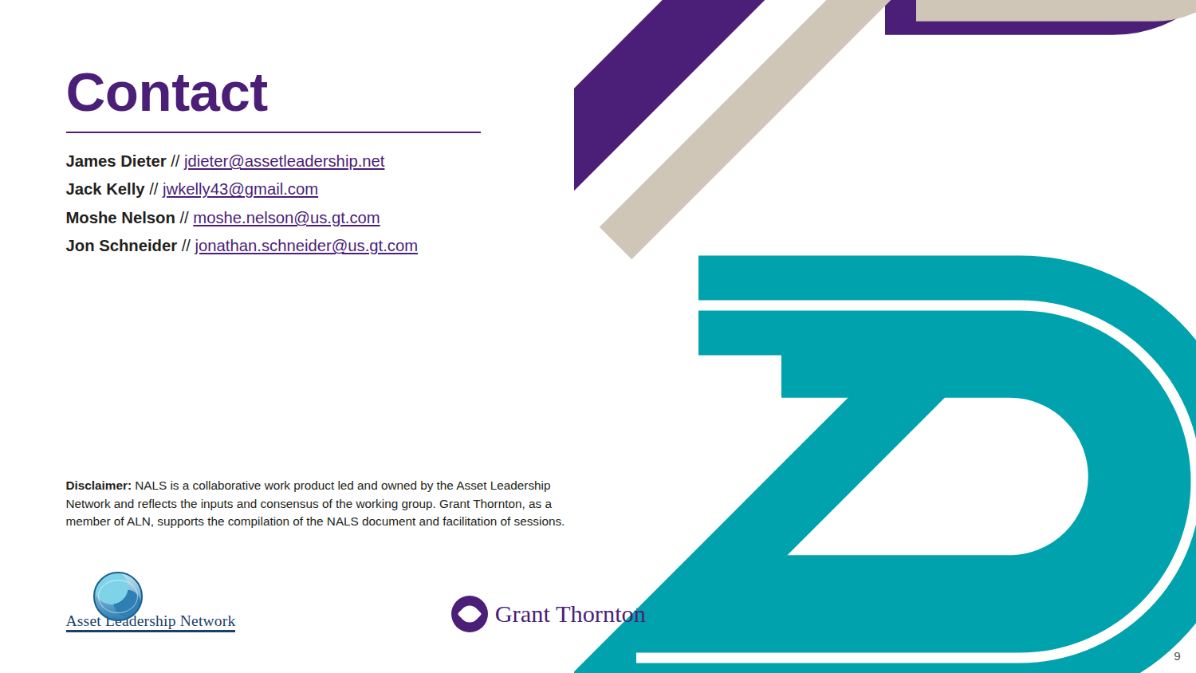Contact
James Dieter // jdieter@assetleadership.net
Jack Kelly // jwkelly43@gmail.com
Moshe Nelson // moshe.nelson@us.gt.com
Jon Schneider // jonathan.schneider@us.gt.com
Disclaimer: NALS is a collaborative work product led and owned by the Asset Leadership Network and reflects the inputs and consensus of the working group. Grant Thornton, as a member of ALN, supports the compilation of the NALS document and facilitation of sessions.
Asset Leadership Network
Grant Thornton
9